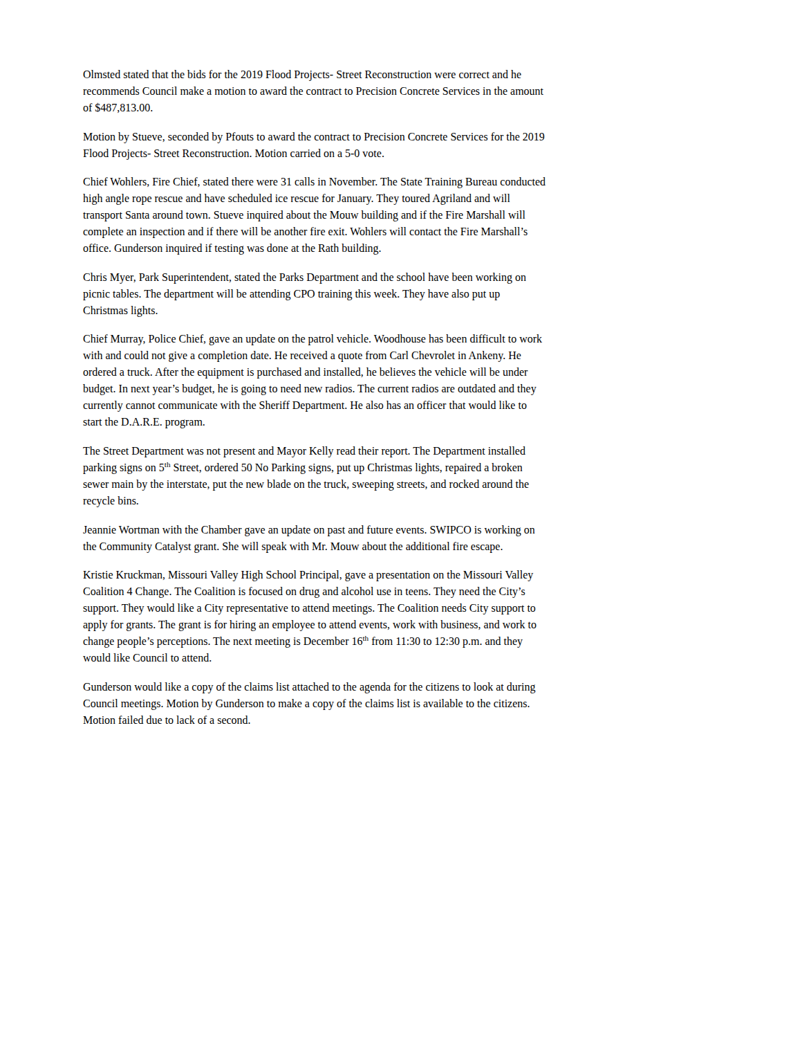Olmsted stated that the bids for the 2019 Flood Projects- Street Reconstruction were correct and he recommends Council make a motion to award the contract to Precision Concrete Services in the amount of $487,813.00.
Motion by Stueve, seconded by Pfouts to award the contract to Precision Concrete Services for the 2019 Flood Projects- Street Reconstruction. Motion carried on a 5-0 vote.
Chief Wohlers, Fire Chief, stated there were 31 calls in November. The State Training Bureau conducted high angle rope rescue and have scheduled ice rescue for January. They toured Agriland and will transport Santa around town. Stueve inquired about the Mouw building and if the Fire Marshall will complete an inspection and if there will be another fire exit. Wohlers will contact the Fire Marshall’s office. Gunderson inquired if testing was done at the Rath building.
Chris Myer, Park Superintendent, stated the Parks Department and the school have been working on picnic tables. The department will be attending CPO training this week. They have also put up Christmas lights.
Chief Murray, Police Chief, gave an update on the patrol vehicle. Woodhouse has been difficult to work with and could not give a completion date. He received a quote from Carl Chevrolet in Ankeny. He ordered a truck. After the equipment is purchased and installed, he believes the vehicle will be under budget. In next year’s budget, he is going to need new radios. The current radios are outdated and they currently cannot communicate with the Sheriff Department. He also has an officer that would like to start the D.A.R.E. program.
The Street Department was not present and Mayor Kelly read their report. The Department installed parking signs on 5th Street, ordered 50 No Parking signs, put up Christmas lights, repaired a broken sewer main by the interstate, put the new blade on the truck, sweeping streets, and rocked around the recycle bins.
Jeannie Wortman with the Chamber gave an update on past and future events. SWIPCO is working on the Community Catalyst grant. She will speak with Mr. Mouw about the additional fire escape.
Kristie Kruckman, Missouri Valley High School Principal, gave a presentation on the Missouri Valley Coalition 4 Change. The Coalition is focused on drug and alcohol use in teens. They need the City’s support. They would like a City representative to attend meetings. The Coalition needs City support to apply for grants. The grant is for hiring an employee to attend events, work with business, and work to change people’s perceptions. The next meeting is December 16th from 11:30 to 12:30 p.m. and they would like Council to attend.
Gunderson would like a copy of the claims list attached to the agenda for the citizens to look at during Council meetings. Motion by Gunderson to make a copy of the claims list is available to the citizens. Motion failed due to lack of a second.